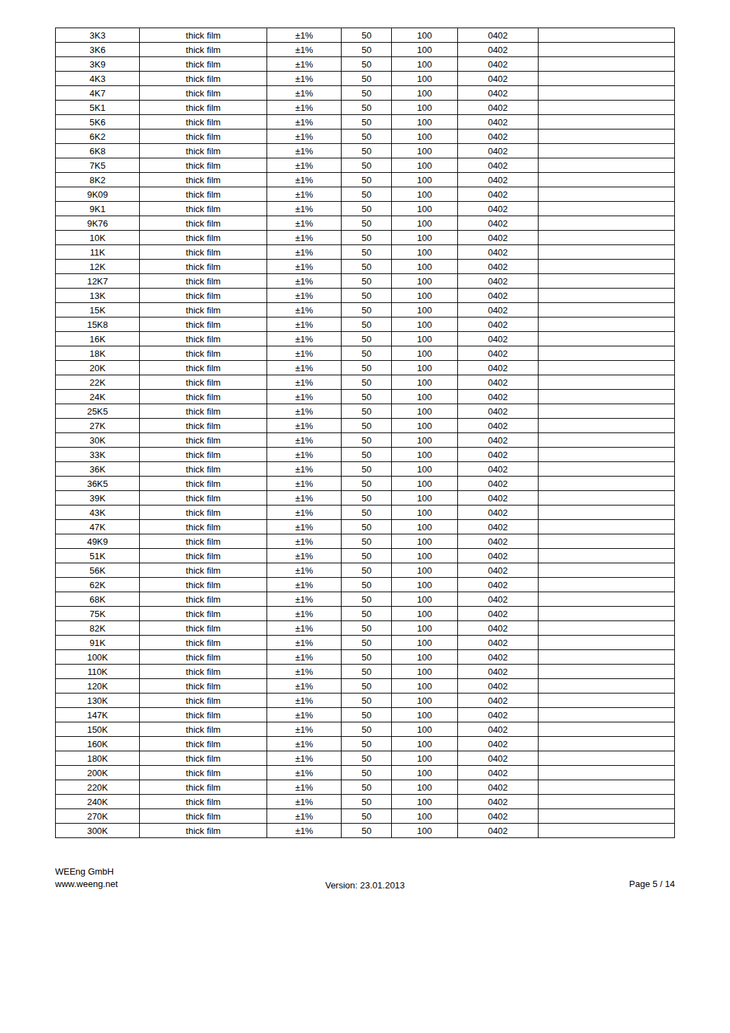| 3K3 | thick film | ±1% | 50 | 100 | 0402 | |
| 3K6 | thick film | ±1% | 50 | 100 | 0402 | |
| 3K9 | thick film | ±1% | 50 | 100 | 0402 | |
| 4K3 | thick film | ±1% | 50 | 100 | 0402 | |
| 4K7 | thick film | ±1% | 50 | 100 | 0402 | |
| 5K1 | thick film | ±1% | 50 | 100 | 0402 | |
| 5K6 | thick film | ±1% | 50 | 100 | 0402 | |
| 6K2 | thick film | ±1% | 50 | 100 | 0402 | |
| 6K8 | thick film | ±1% | 50 | 100 | 0402 | |
| 7K5 | thick film | ±1% | 50 | 100 | 0402 | |
| 8K2 | thick film | ±1% | 50 | 100 | 0402 | |
| 9K09 | thick film | ±1% | 50 | 100 | 0402 | |
| 9K1 | thick film | ±1% | 50 | 100 | 0402 | |
| 9K76 | thick film | ±1% | 50 | 100 | 0402 | |
| 10K | thick film | ±1% | 50 | 100 | 0402 | |
| 11K | thick film | ±1% | 50 | 100 | 0402 | |
| 12K | thick film | ±1% | 50 | 100 | 0402 | |
| 12K7 | thick film | ±1% | 50 | 100 | 0402 | |
| 13K | thick film | ±1% | 50 | 100 | 0402 | |
| 15K | thick film | ±1% | 50 | 100 | 0402 | |
| 15K8 | thick film | ±1% | 50 | 100 | 0402 | |
| 16K | thick film | ±1% | 50 | 100 | 0402 | |
| 18K | thick film | ±1% | 50 | 100 | 0402 | |
| 20K | thick film | ±1% | 50 | 100 | 0402 | |
| 22K | thick film | ±1% | 50 | 100 | 0402 | |
| 24K | thick film | ±1% | 50 | 100 | 0402 | |
| 25K5 | thick film | ±1% | 50 | 100 | 0402 | |
| 27K | thick film | ±1% | 50 | 100 | 0402 | |
| 30K | thick film | ±1% | 50 | 100 | 0402 | |
| 33K | thick film | ±1% | 50 | 100 | 0402 | |
| 36K | thick film | ±1% | 50 | 100 | 0402 | |
| 36K5 | thick film | ±1% | 50 | 100 | 0402 | |
| 39K | thick film | ±1% | 50 | 100 | 0402 | |
| 43K | thick film | ±1% | 50 | 100 | 0402 | |
| 47K | thick film | ±1% | 50 | 100 | 0402 | |
| 49K9 | thick film | ±1% | 50 | 100 | 0402 | |
| 51K | thick film | ±1% | 50 | 100 | 0402 | |
| 56K | thick film | ±1% | 50 | 100 | 0402 | |
| 62K | thick film | ±1% | 50 | 100 | 0402 | |
| 68K | thick film | ±1% | 50 | 100 | 0402 | |
| 75K | thick film | ±1% | 50 | 100 | 0402 | |
| 82K | thick film | ±1% | 50 | 100 | 0402 | |
| 91K | thick film | ±1% | 50 | 100 | 0402 | |
| 100K | thick film | ±1% | 50 | 100 | 0402 | |
| 110K | thick film | ±1% | 50 | 100 | 0402 | |
| 120K | thick film | ±1% | 50 | 100 | 0402 | |
| 130K | thick film | ±1% | 50 | 100 | 0402 | |
| 147K | thick film | ±1% | 50 | 100 | 0402 | |
| 150K | thick film | ±1% | 50 | 100 | 0402 | |
| 160K | thick film | ±1% | 50 | 100 | 0402 | |
| 180K | thick film | ±1% | 50 | 100 | 0402 | |
| 200K | thick film | ±1% | 50 | 100 | 0402 | |
| 220K | thick film | ±1% | 50 | 100 | 0402 | |
| 240K | thick film | ±1% | 50 | 100 | 0402 | |
| 270K | thick film | ±1% | 50 | 100 | 0402 | |
| 300K | thick film | ±1% | 50 | 100 | 0402 | |
WEEng GmbH
www.weeng.net
Version: 23.01.2013
Page 5 / 14